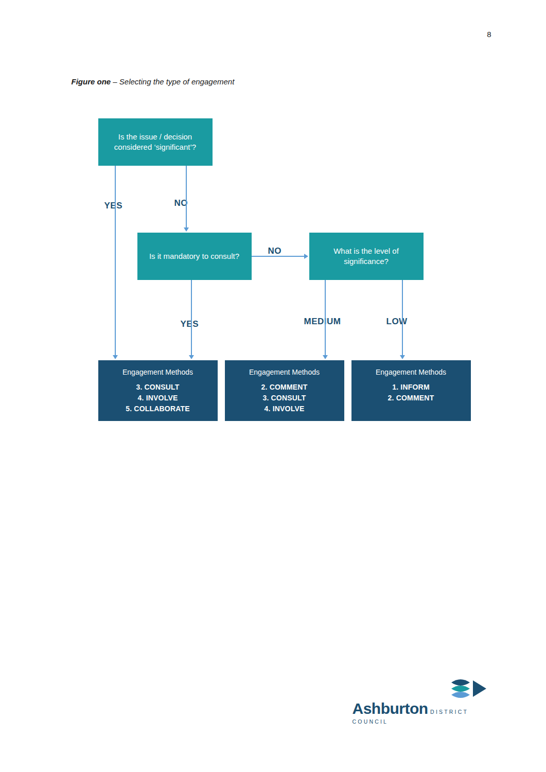8
Figure one – Selecting the type of engagement
Is the issue / decision considered ‘significant’?
Is it mandatory to consult?
What is the level of significance?
Engagement Methods
3. CONSULT
4. INVOLVE
5. COLLABORATE
Engagement Methods
2. COMMENT
3. CONSULT
4. INVOLVE
Engagement Methods
1. INFORM
2. COMMENT
YES
NO
YES
NO
MEDIUM
LOW
Ashburton DISTRICT COUNCIL